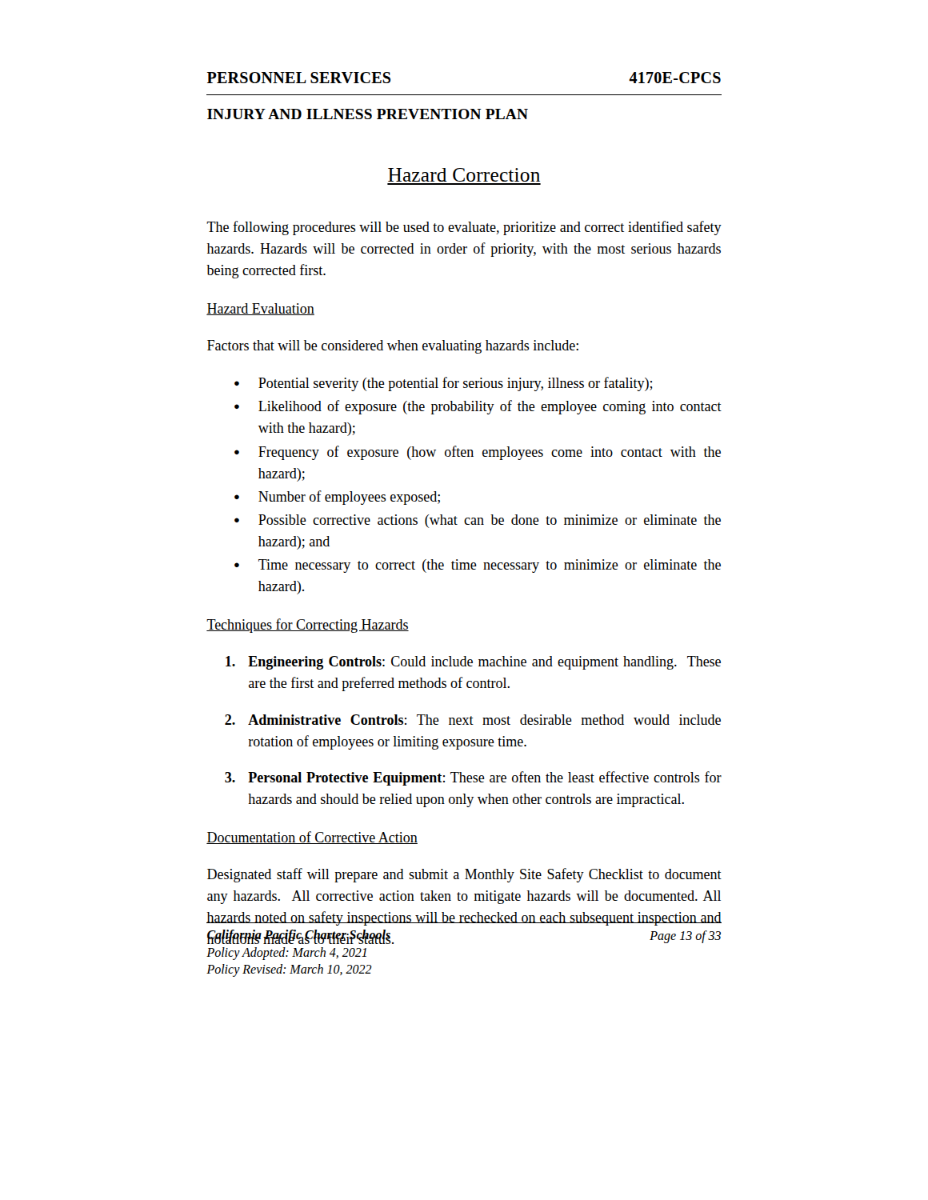PERSONNEL SERVICES 4170E-CPCS
INJURY AND ILLNESS PREVENTION PLAN
Hazard Correction
The following procedures will be used to evaluate, prioritize and correct identified safety hazards. Hazards will be corrected in order of priority, with the most serious hazards being corrected first.
Hazard Evaluation
Factors that will be considered when evaluating hazards include:
Potential severity (the potential for serious injury, illness or fatality);
Likelihood of exposure (the probability of the employee coming into contact with the hazard);
Frequency of exposure (how often employees come into contact with the hazard);
Number of employees exposed;
Possible corrective actions (what can be done to minimize or eliminate the hazard); and
Time necessary to correct (the time necessary to minimize or eliminate the hazard).
Techniques for Correcting Hazards
Engineering Controls: Could include machine and equipment handling. These are the first and preferred methods of control.
Administrative Controls: The next most desirable method would include rotation of employees or limiting exposure time.
Personal Protective Equipment: These are often the least effective controls for hazards and should be relied upon only when other controls are impractical.
Documentation of Corrective Action
Designated staff will prepare and submit a Monthly Site Safety Checklist to document any hazards. All corrective action taken to mitigate hazards will be documented. All hazards noted on safety inspections will be rechecked on each subsequent inspection and notations made as to their status.
California Pacific Charter Schools
Policy Adopted: March 4, 2021
Policy Revised: March 10, 2022
Page 13 of 33